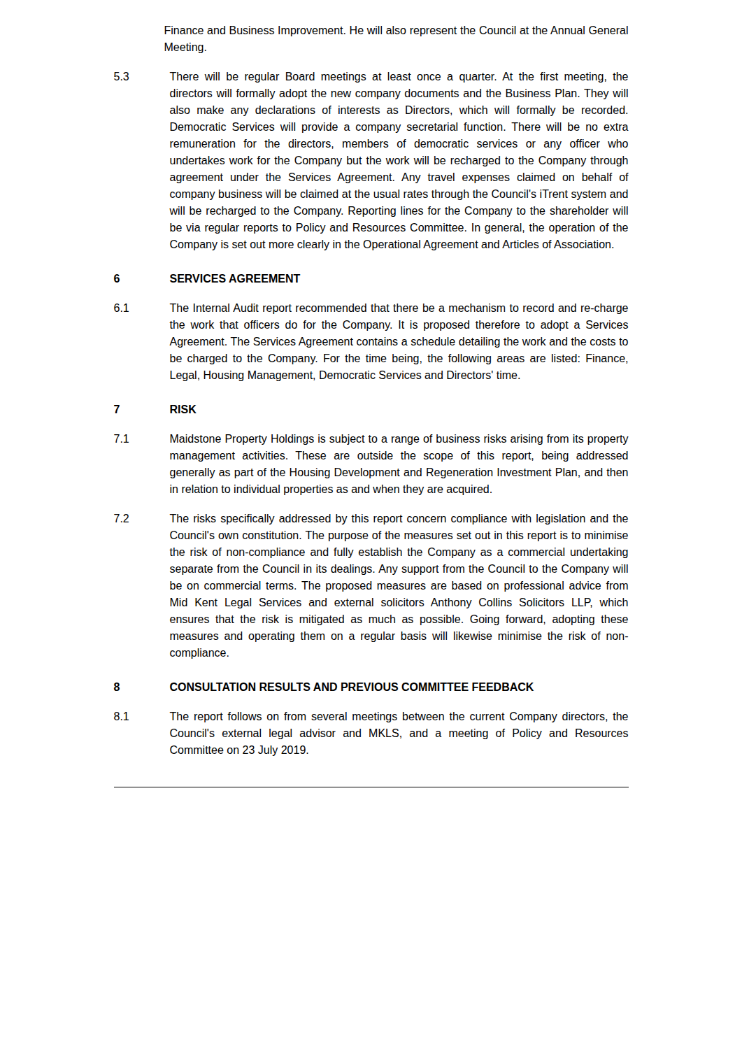Finance and Business Improvement. He will also represent the Council at the Annual General Meeting.
5.3
There will be regular Board meetings at least once a quarter. At the first meeting, the directors will formally adopt the new company documents and the Business Plan. They will also make any declarations of interests as Directors, which will formally be recorded. Democratic Services will provide a company secretarial function. There will be no extra remuneration for the directors, members of democratic services or any officer who undertakes work for the Company but the work will be recharged to the Company through agreement under the Services Agreement. Any travel expenses claimed on behalf of company business will be claimed at the usual rates through the Council's iTrent system and will be recharged to the Company. Reporting lines for the Company to the shareholder will be via regular reports to Policy and Resources Committee. In general, the operation of the Company is set out more clearly in the Operational Agreement and Articles of Association.
6 Services Agreement
6.1
The Internal Audit report recommended that there be a mechanism to record and re-charge the work that officers do for the Company. It is proposed therefore to adopt a Services Agreement. The Services Agreement contains a schedule detailing the work and the costs to be charged to the Company. For the time being, the following areas are listed: Finance, Legal, Housing Management, Democratic Services and Directors' time.
7 Risk
7.1
Maidstone Property Holdings is subject to a range of business risks arising from its property management activities. These are outside the scope of this report, being addressed generally as part of the Housing Development and Regeneration Investment Plan, and then in relation to individual properties as and when they are acquired.
7.2
The risks specifically addressed by this report concern compliance with legislation and the Council's own constitution. The purpose of the measures set out in this report is to minimise the risk of non-compliance and fully establish the Company as a commercial undertaking separate from the Council in its dealings. Any support from the Council to the Company will be on commercial terms. The proposed measures are based on professional advice from Mid Kent Legal Services and external solicitors Anthony Collins Solicitors LLP, which ensures that the risk is mitigated as much as possible. Going forward, adopting these measures and operating them on a regular basis will likewise minimise the risk of non-compliance.
8 Consultation Results and Previous Committee Feedback
8.1
The report follows on from several meetings between the current Company directors, the Council's external legal advisor and MKLS, and a meeting of Policy and Resources Committee on 23 July 2019.